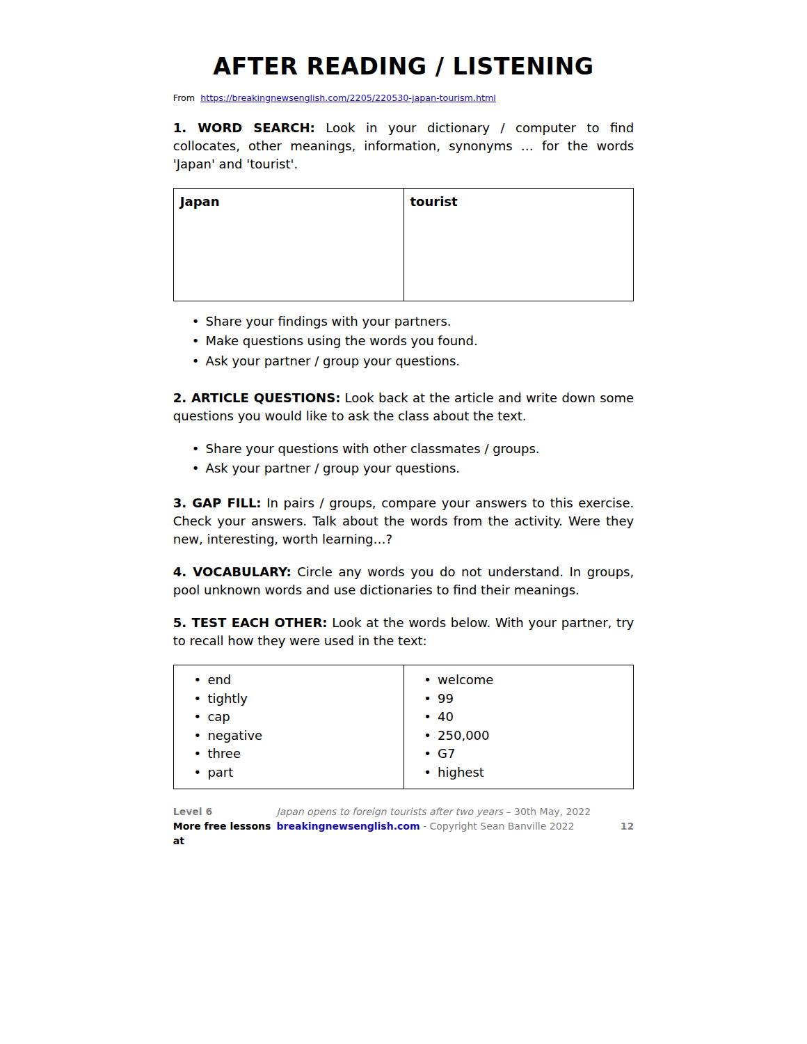AFTER READING / LISTENING
From https://breakingnewsenglish.com/2205/220530-japan-tourism.html
1. WORD SEARCH: Look in your dictionary / computer to find collocates, other meanings, information, synonyms … for the words 'Japan' and 'tourist'.
| Japan | tourist |
Share your findings with your partners.
Make questions using the words you found.
Ask your partner / group your questions.
2. ARTICLE QUESTIONS: Look back at the article and write down some questions you would like to ask the class about the text.
Share your questions with other classmates / groups.
Ask your partner / group your questions.
3. GAP FILL: In pairs / groups, compare your answers to this exercise. Check your answers. Talk about the words from the activity. Were they new, interesting, worth learning…?
4. VOCABULARY: Circle any words you do not understand. In groups, pool unknown words and use dictionaries to find their meanings.
5. TEST EACH OTHER: Look at the words below. With your partner, try to recall how they were used in the text:
| end tightly cap negative three part | welcome 99 40 250,000 G7 highest |
| Level 6 | Japan opens to foreign tourists after two years – 30th May, 2022 | |
| More free lessons at | breakingnewsenglish.com - Copyright Sean Banville 2022 | 12 |